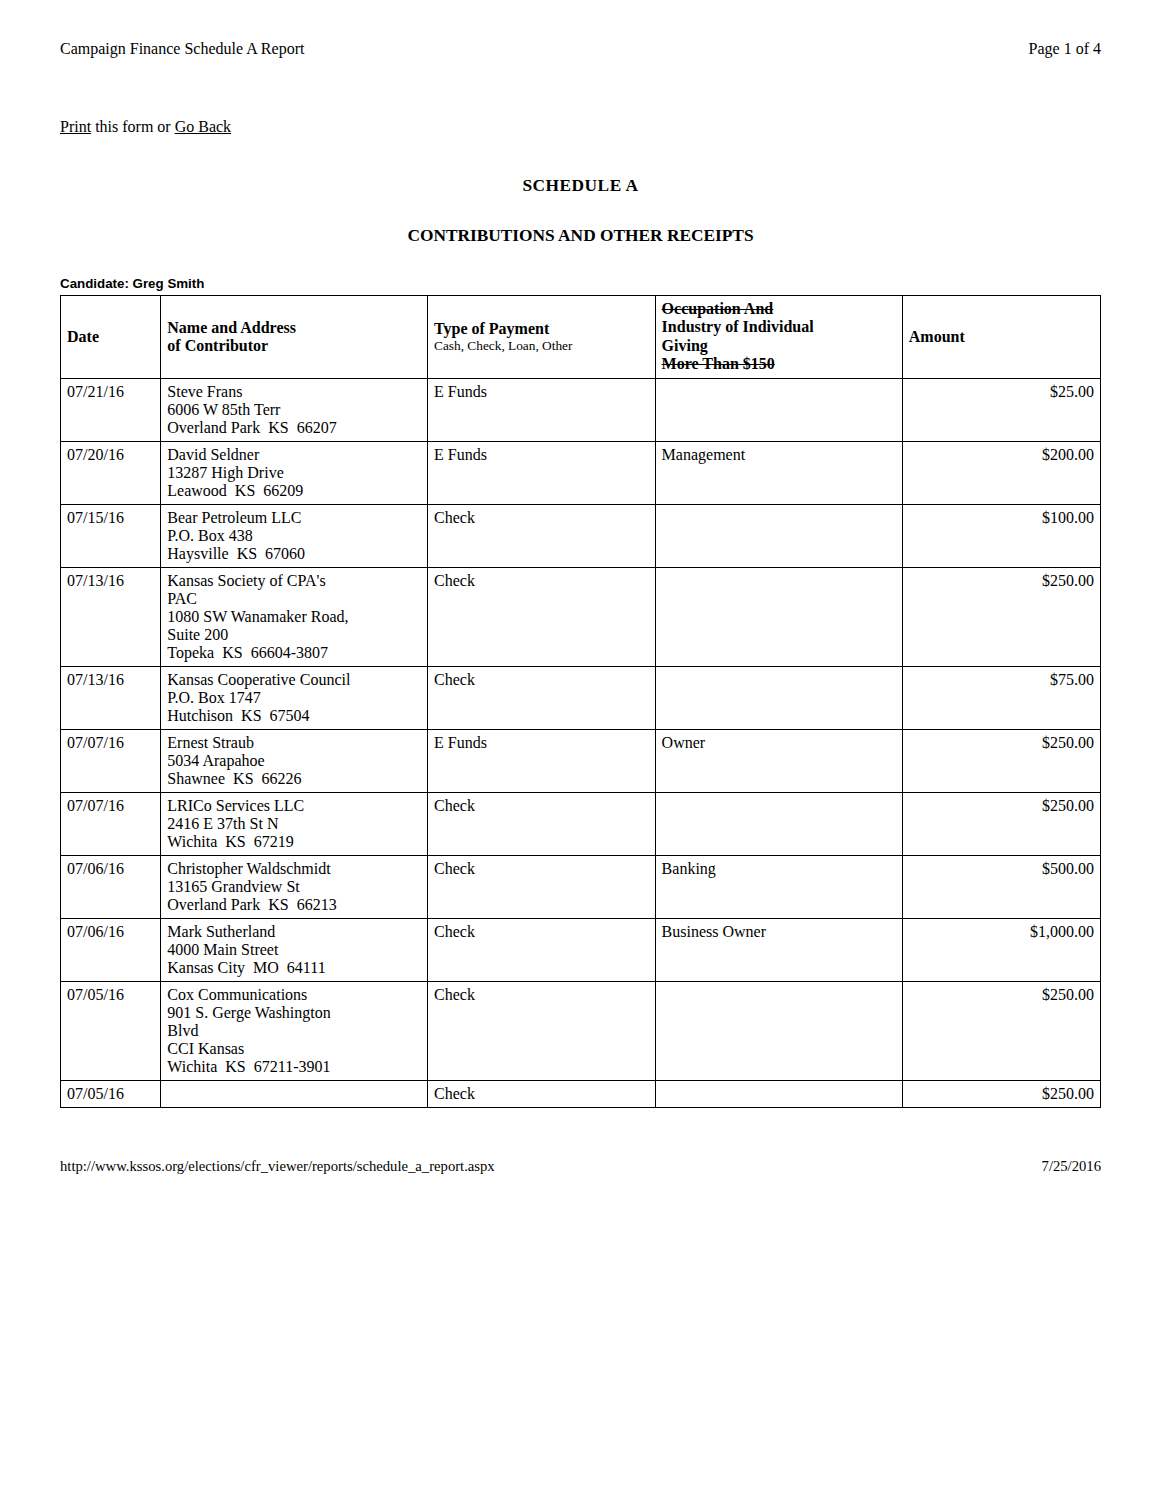Campaign Finance Schedule A Report
Page 1 of 4
Print this form or Go Back
SCHEDULE A
CONTRIBUTIONS AND OTHER RECEIPTS
Candidate: Greg Smith
| Date | Name and Address of Contributor | Type of Payment Cash, Check, Loan, Other | Occupation And Industry of Individual Giving More Than $150 | Amount |
| --- | --- | --- | --- | --- |
| 07/21/16 | Steve Frans 6006 W 85th Terr Overland Park KS 66207 | E Funds | | $25.00 |
| 07/20/16 | David Seldner 13287 High Drive Leawood KS 66209 | E Funds | Management | $200.00 |
| 07/15/16 | Bear Petroleum LLC P.O. Box 438 Haysville KS 67060 | Check | | $100.00 |
| 07/13/16 | Kansas Society of CPA's PAC 1080 SW Wanamaker Road, Suite 200 Topeka KS 66604-3807 | Check | | $250.00 |
| 07/13/16 | Kansas Cooperative Council P.O. Box 1747 Hutchison KS 67504 | Check | | $75.00 |
| 07/07/16 | Ernest Straub 5034 Arapahoe Shawnee KS 66226 | E Funds | Owner | $250.00 |
| 07/07/16 | LRICo Services LLC 2416 E 37th St N Wichita KS 67219 | Check | | $250.00 |
| 07/06/16 | Christopher Waldschmidt 13165 Grandview St Overland Park KS 66213 | Check | Banking | $500.00 |
| 07/06/16 | Mark Sutherland 4000 Main Street Kansas City MO 64111 | Check | Business Owner | $1,000.00 |
| 07/05/16 | Cox Communications 901 S. Gerge Washington Blvd CCI Kansas Wichita KS 67211-3901 | Check | | $250.00 |
| 07/05/16 | | Check | | $250.00 |
http://www.kssos.org/elections/cfr_viewer/reports/schedule_a_report.aspx
7/25/2016